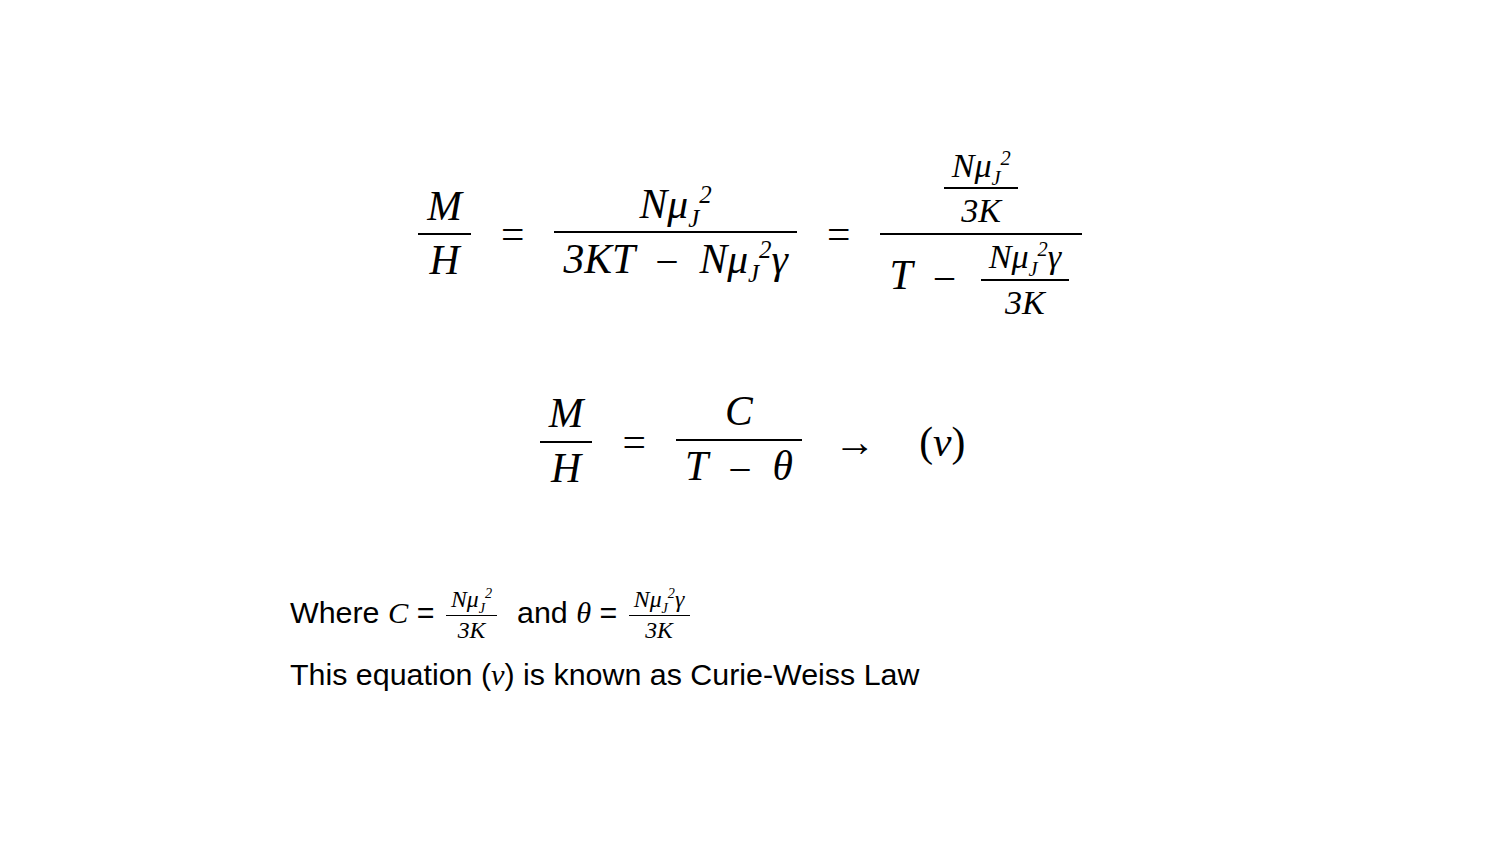M H = NμJ2 3KT − NμJ2γ = NμJ2 3K T − NμJ2γ 3K
M H = C T − θ → (v)
Where C = NμJ2 3K and θ = NμJ2γ 3K
This equation (v) is known as Curie-Weiss Law